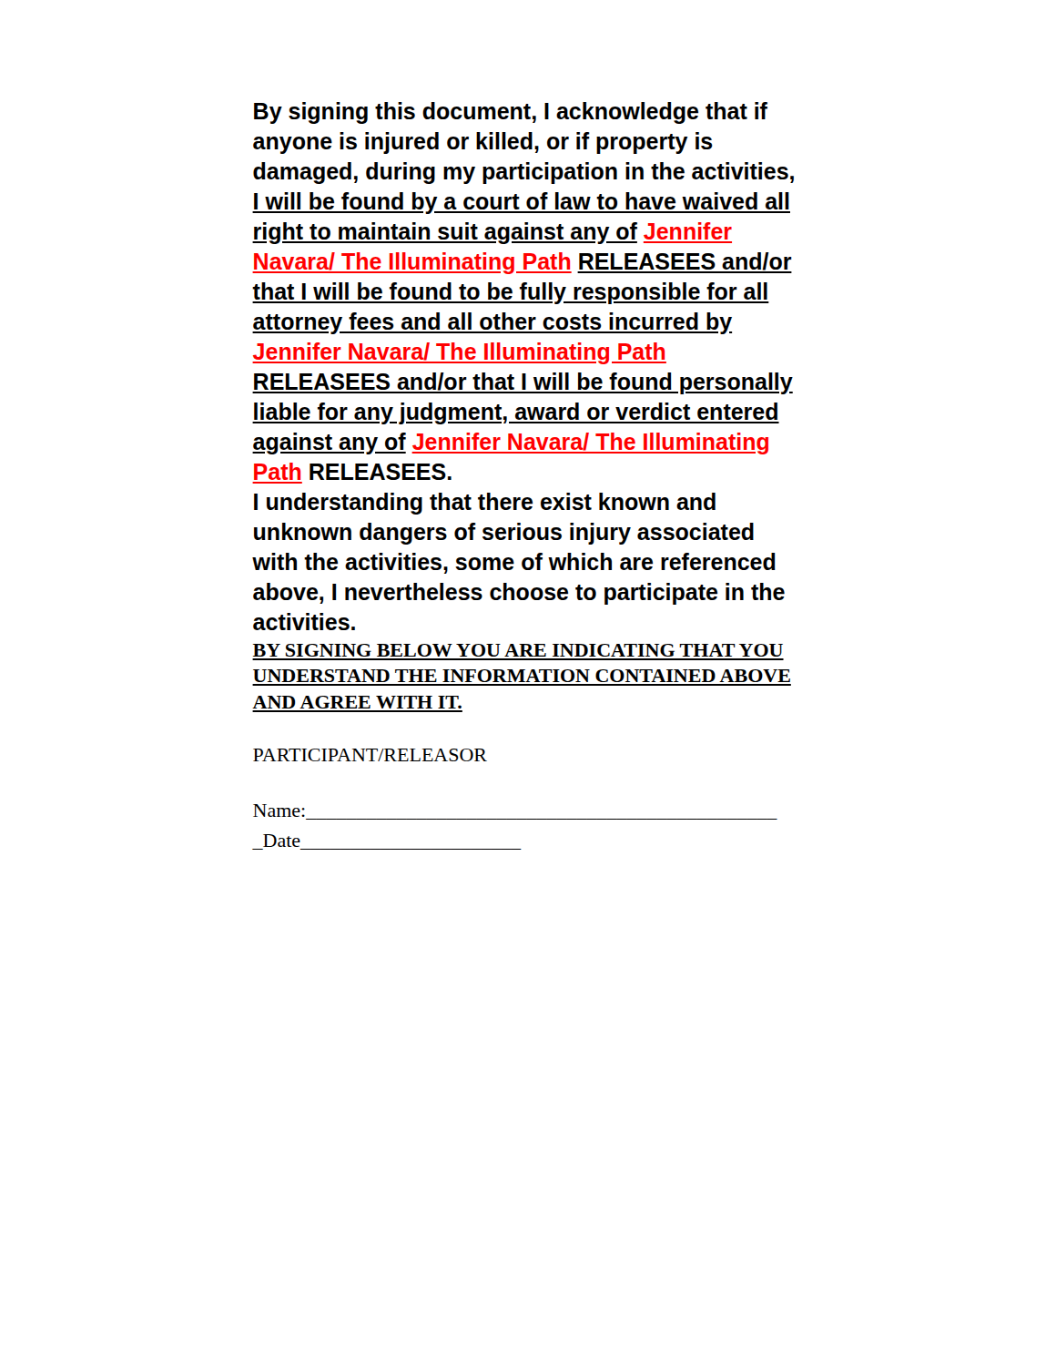By signing this document, I acknowledge that if anyone is injured or killed, or if property is damaged, during my participation in the activities, I will be found by a court of law to have waived all right to maintain suit against any of Jennifer Navara/ The Illuminating Path RELEASEES and/or that I will be found to be fully responsible for all attorney fees and all other costs incurred by Jennifer Navara/ The Illuminating Path RELEASEES and/or that I will be found personally liable for any judgment, award or verdict entered against any of Jennifer Navara/ The Illuminating Path RELEASEES.
I understanding that there exist known and unknown dangers of serious injury associated with the activities, some of which are referenced above, I nevertheless choose to participate in the activities.
BY SIGNING BELOW YOU ARE INDICATING THAT YOU UNDERSTAND THE INFORMATION CONTAINED ABOVE AND AGREE WITH IT.
PARTICIPANT/RELEASOR
Name:_______________________________________________
_Date______________________